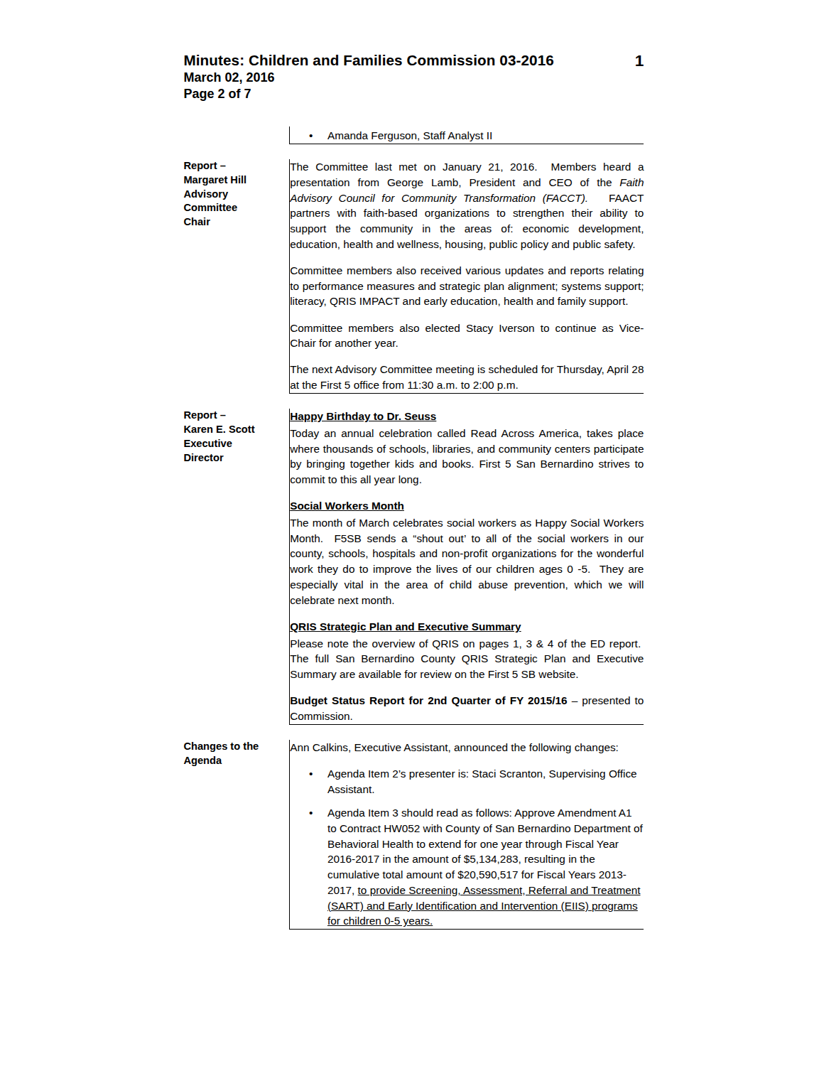1
Minutes: Children and Families Commission 03-2016
March 02, 2016
Page 2 of 7
| | Amanda Ferguson, Staff Analyst II |
| Report – Margaret Hill Advisory Committee Chair | The Committee last met on January 21, 2016. Members heard a presentation from George Lamb, President and CEO of the Faith Advisory Council for Community Transformation (FACCT). FAACT partners with faith-based organizations to strengthen their ability to support the community in the areas of: economic development, education, health and wellness, housing, public policy and public safety. Committee members also received various updates and reports relating to performance measures and strategic plan alignment; systems support; literacy, QRIS IMPACT and early education, health and family support. Committee members also elected Stacy Iverson to continue as Vice-Chair for another year. The next Advisory Committee meeting is scheduled for Thursday, April 28 at the First 5 office from 11:30 a.m. to 2:00 p.m. |
| Report – Karen E. Scott Executive Director | Happy Birthday to Dr. Seuss Today an annual celebration called Read Across America, takes place where thousands of schools, libraries, and community centers participate by bringing together kids and books. First 5 San Bernardino strives to commit to this all year long. Social Workers Month The month of March celebrates social workers as Happy Social Workers Month. F5SB sends a “shout out’ to all of the social workers in our county, schools, hospitals and non-profit organizations for the wonderful work they do to improve the lives of our children ages 0 -5. They are especially vital in the area of child abuse prevention, which we will celebrate next month. QRIS Strategic Plan and Executive Summary Please note the overview of QRIS on pages 1, 3 & 4 of the ED report. The full San Bernardino County QRIS Strategic Plan and Executive Summary are available for review on the First 5 SB website. Budget Status Report for 2nd Quarter of FY 2015/16 – presented to Commission. |
| Changes to the Agenda | Ann Calkins, Executive Assistant, announced the following changes: Agenda Item 2’s presenter is: Staci Scranton, Supervising Office Assistant. Agenda Item 3 should read as follows: Approve Amendment A1 to Contract HW052 with County of San Bernardino Department of Behavioral Health to extend for one year through Fiscal Year 2016-2017 in the amount of $5,134,283, resulting in the cumulative total amount of $20,590,517 for Fiscal Years 2013-2017, to provide Screening, Assessment, Referral and Treatment (SART) and Early Identification and Intervention (EIIS) programs for children 0-5 years. |